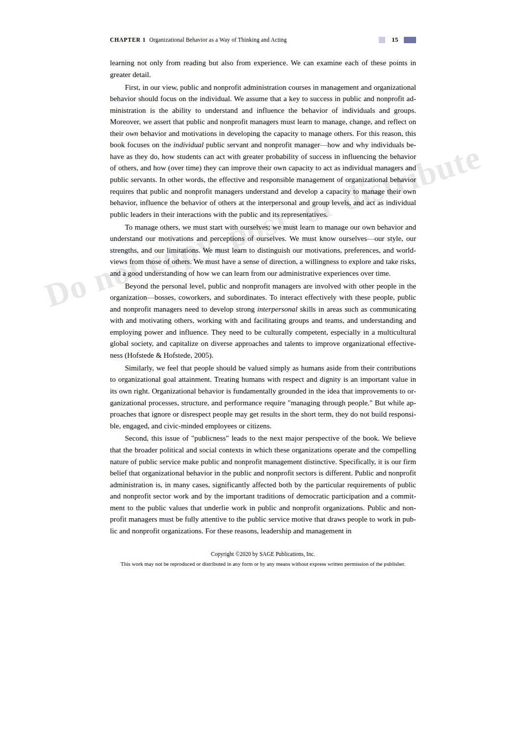Do not copy, post, or distribute
CHAPTER 1 Organizational Behavior as a Way of Thinking and Acting 15
learning not only from reading but also from experience. We can examine each of these points in greater detail.
First, in our view, public and nonprofit administration courses in management and organizational behavior should focus on the individual. We assume that a key to success in public and nonprofit administration is the ability to understand and influence the behavior of individuals and groups. Moreover, we assert that public and nonprofit managers must learn to manage, change, and reflect on their own behavior and motivations in developing the capacity to manage others. For this reason, this book focuses on the individual public servant and nonprofit manager—how and why individuals behave as they do, how students can act with greater probability of success in influencing the behavior of others, and how (over time) they can improve their own capacity to act as individual managers and public servants. In other words, the effective and responsible management of organizational behavior requires that public and nonprofit managers understand and develop a capacity to manage their own behavior, influence the behavior of others at the interpersonal and group levels, and act as individual public leaders in their interactions with the public and its representatives.
To manage others, we must start with ourselves; we must learn to manage our own behavior and understand our motivations and perceptions of ourselves. We must know ourselves—our style, our strengths, and our limitations. We must learn to distinguish our motivations, preferences, and worldviews from those of others. We must have a sense of direction, a willingness to explore and take risks, and a good understanding of how we can learn from our administrative experiences over time.
Beyond the personal level, public and nonprofit managers are involved with other people in the organization—bosses, coworkers, and subordinates. To interact effectively with these people, public and nonprofit managers need to develop strong interpersonal skills in areas such as communicating with and motivating others, working with and facilitating groups and teams, and understanding and employing power and influence. They need to be culturally competent, especially in a multicultural global society, and capitalize on diverse approaches and talents to improve organizational effectiveness (Hofstede & Hofstede, 2005).
Similarly, we feel that people should be valued simply as humans aside from their contributions to organizational goal attainment. Treating humans with respect and dignity is an important value in its own right. Organizational behavior is fundamentally grounded in the idea that improvements to organizational processes, structure, and performance require "managing through people." But while approaches that ignore or disrespect people may get results in the short term, they do not build responsible, engaged, and civic-minded employees or citizens.
Second, this issue of "publicness" leads to the next major perspective of the book. We believe that the broader political and social contexts in which these organizations operate and the compelling nature of public service make public and nonprofit management distinctive. Specifically, it is our firm belief that organizational behavior in the public and nonprofit sectors is different. Public and nonprofit administration is, in many cases, significantly affected both by the particular requirements of public and nonprofit sector work and by the important traditions of democratic participation and a commitment to the public values that underlie work in public and nonprofit organizations. Public and nonprofit managers must be fully attentive to the public service motive that draws people to work in public and nonprofit organizations. For these reasons, leadership and management in
Copyright ©2020 by SAGE Publications, Inc.
This work may not be reproduced or distributed in any form or by any means without express written permission of the publisher.